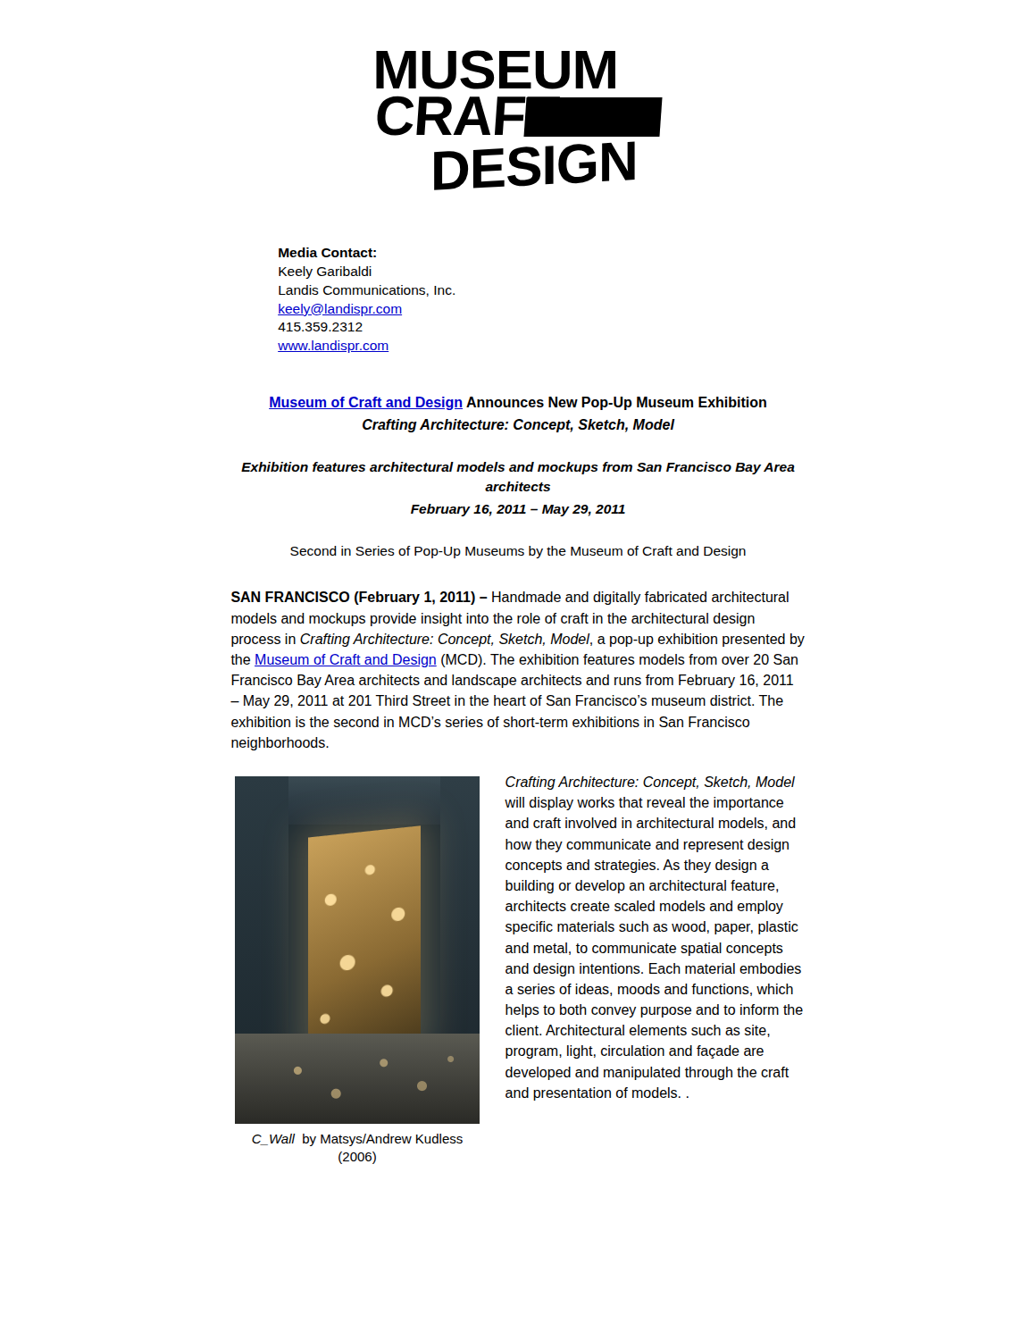Museum Craft
Design
Media Contact:
Keely Garibaldi
Landis Communications, Inc.
keely@landispr.com
415.359.2312
www.landispr.com
Museum of Craft and Design Announces New Pop-Up Museum Exhibition
Crafting Architecture: Concept, Sketch, Model
Exhibition features architectural models and mockups from San Francisco Bay Area architects
February 16, 2011 – May 29, 2011
Second in Series of Pop-Up Museums by the Museum of Craft and Design
SAN FRANCISCO (February 1, 2011) – Handmade and digitally fabricated architectural models and mockups provide insight into the role of craft in the architectural design process in Crafting Architecture: Concept, Sketch, Model, a pop-up exhibition presented by the Museum of Craft and Design (MCD). The exhibition features models from over 20 San Francisco Bay Area architects and landscape architects and runs from February 16, 2011 – May 29, 2011 at 201 Third Street in the heart of San Francisco’s museum district. The exhibition is the second in MCD’s series of short-term exhibitions in San Francisco neighborhoods.
C_Wall by Matsys/Andrew Kudless (2006)
Crafting Architecture: Concept, Sketch, Model will display works that reveal the importance and craft involved in architectural models, and how they communicate and represent design concepts and strategies. As they design a building or develop an architectural feature, architects create scaled models and employ specific materials such as wood, paper, plastic and metal, to communicate spatial concepts and design intentions. Each material embodies a series of ideas, moods and functions, which helps to both convey purpose and to inform the client. Architectural elements such as site, program, light, circulation and façade are developed and manipulated through the craft and presentation of models. .